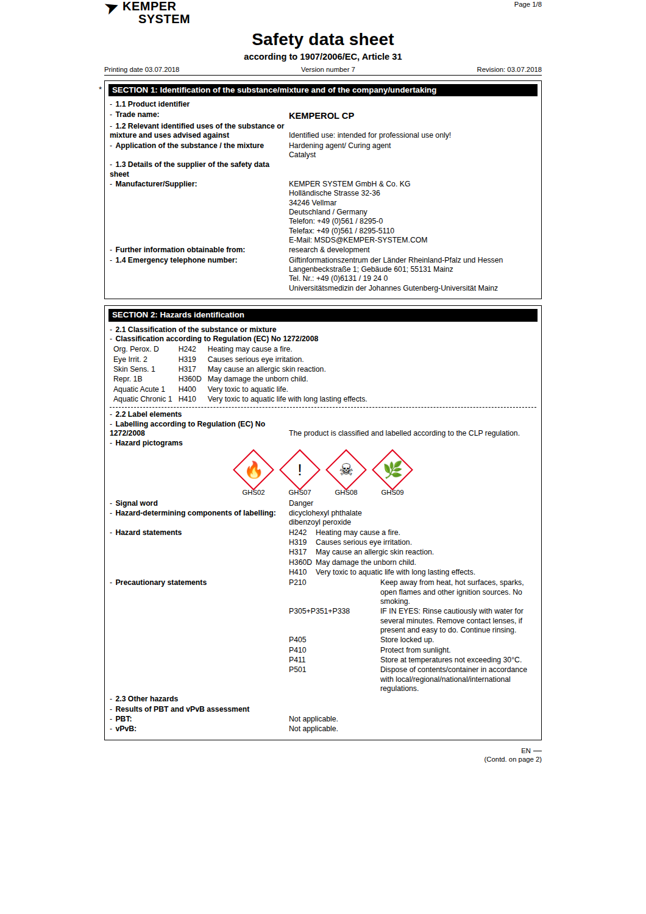Page 1/8
➤
KEMPER SYSTEM
Safety data sheet
according to 1907/2006/EC, Article 31
Printing date 03.07.2018
Version number 7
Revision: 03.07.2018
*
SECTION 1: Identification of the substance/mixture and of the company/undertaking
| - 1.1 Product identifier | |
| - Trade name: | KEMPEROL CP |
| - 1.2 Relevant identified uses of the substance or mixture and uses advised against | Identified use: intended for professional use only! |
| - Application of the substance / the mixture | Hardening agent/ Curing agent Catalyst |
| - 1.3 Details of the supplier of the safety data sheet | |
| - Manufacturer/Supplier: | KEMPER SYSTEM GmbH & Co. KG Holländische Strasse 32-36 34246 Vellmar Deutschland / Germany Telefon: +49 (0)561 / 8295-0 Telefax: +49 (0)561 / 8295-5110 E-Mail: MSDS@KEMPER-SYSTEM.COM |
| - Further information obtainable from: | research & development |
| - 1.4 Emergency telephone number: | Giftinformationszentrum der Länder Rheinland-Pfalz und Hessen Langenbeckstraße 1; Gebäude 601; 55131 Mainz Tel. Nr.: +49 (0)6131 / 19 24 0 Universitätsmedizin der Johannes Gutenberg-Universität Mainz |
SECTION 2: Hazards identification
- 2.1 Classification of the substance or mixture
- Classification according to Regulation (EC) No 1272/2008
| Org. Perox. D | H242 | Heating may cause a fire. |
| Eye Irrit. 2 | H319 | Causes serious eye irritation. |
| Skin Sens. 1 | H317 | May cause an allergic skin reaction. |
| Repr. 1B | H360D | May damage the unborn child. |
| Aquatic Acute 1 | H400 | Very toxic to aquatic life. |
| Aquatic Chronic 1 | H410 | Very toxic to aquatic life with long lasting effects. |
- 2.2 Label elements
| - Labelling according to Regulation (EC) No 1272/2008 | The product is classified and labelled according to the CLP regulation. |
| - Hazard pictograms | |
🔥
GHS02
!
GHS07
☠
GHS08
🌿
GHS09
| - Signal word | Danger |
| - Hazard-determining components of labelling: | dicyclohexyl phthalate dibenzoyl peroxide |
| - Hazard statements | / H242 / Heating may cause a fire. / / H319 / Causes serious eye irritation. / / H317 / May cause an allergic skin reaction. / / H360D / May damage the unborn child. / / H410 / Very toxic to aquatic life with long lasting effects. / |
| - Precautionary statements | / P210 / Keep away from heat, hot surfaces, sparks, open flames and other ignition sources. No smoking. / / P305+P351+P338 / IF IN EYES: Rinse cautiously with water for several minutes. Remove contact lenses, if present and easy to do. Continue rinsing. / / P405 / Store locked up. / / P410 / Protect from sunlight. / / P411 / Store at temperatures not exceeding 30°C. / / P501 / Dispose of contents/container in accordance with local/regional/national/international regulations. / |
| - 2.3 Other hazards | |
| - Results of PBT and vPvB assessment | |
| - PBT: | Not applicable. |
| - vPvB: | Not applicable. |
EN
(Contd. on page 2)